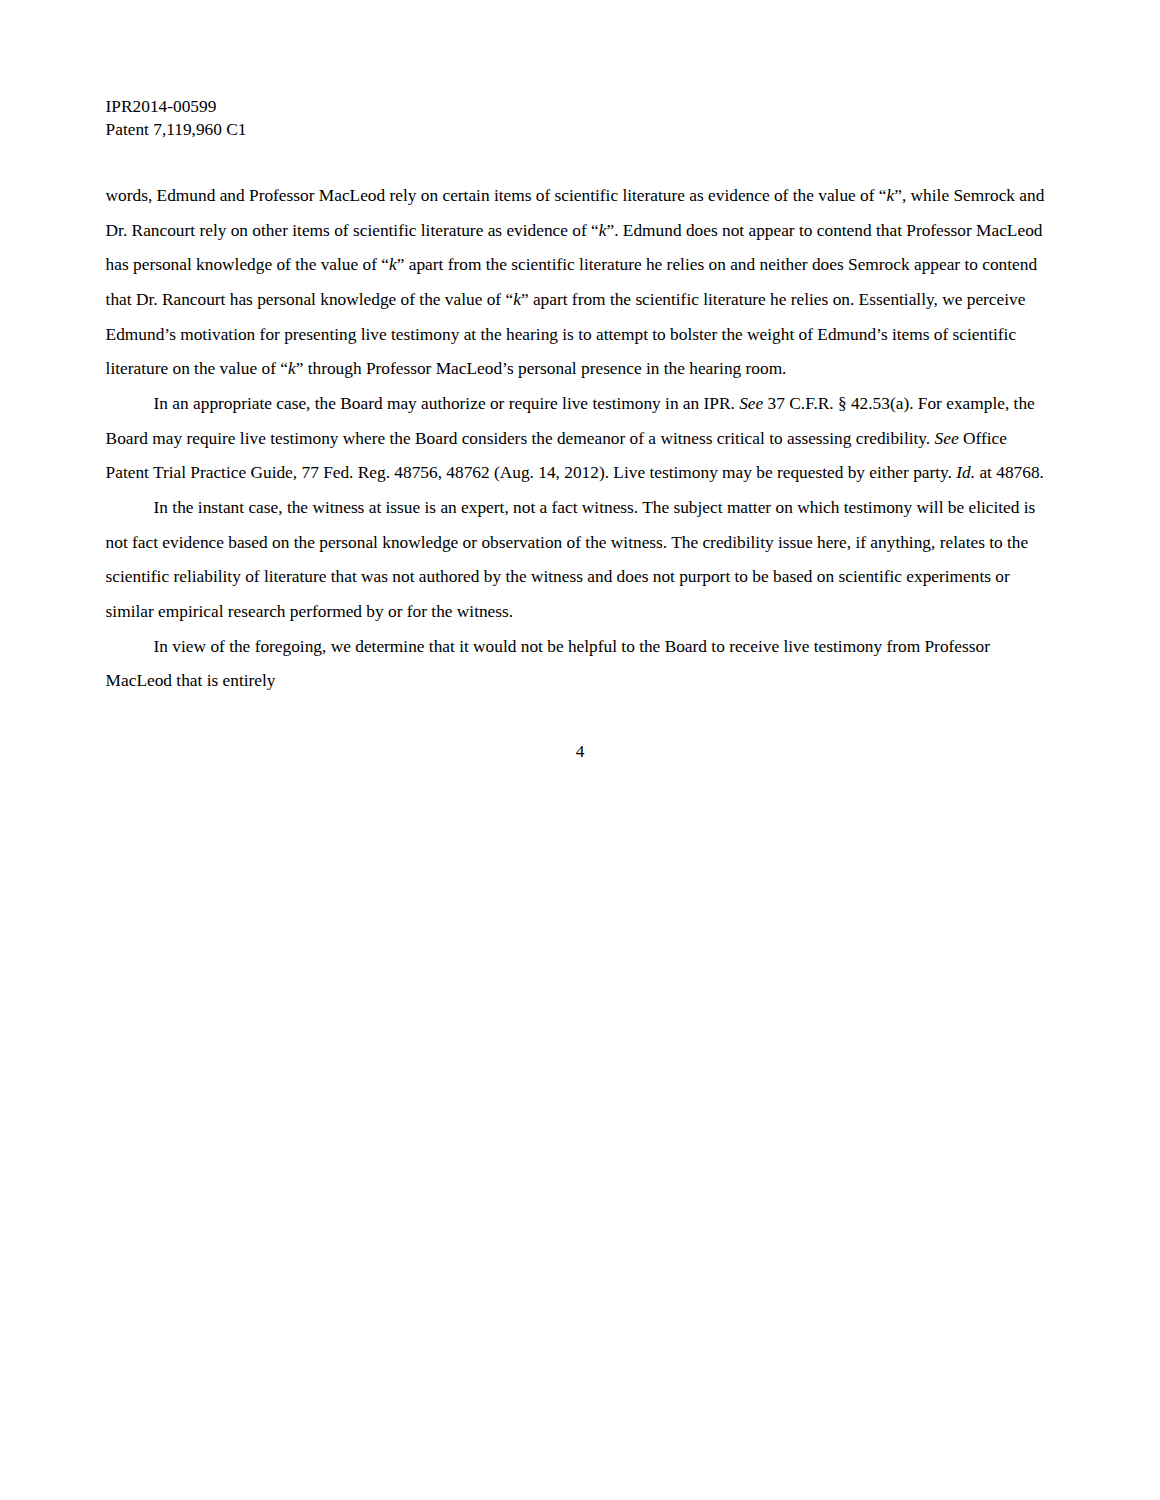IPR2014-00599
Patent 7,119,960 C1
words, Edmund and Professor MacLeod rely on certain items of scientific literature as evidence of the value of “k”, while Semrock and Dr. Rancourt rely on other items of scientific literature as evidence of “k”. Edmund does not appear to contend that Professor MacLeod has personal knowledge of the value of “k” apart from the scientific literature he relies on and neither does Semrock appear to contend that Dr. Rancourt has personal knowledge of the value of “k” apart from the scientific literature he relies on. Essentially, we perceive Edmund’s motivation for presenting live testimony at the hearing is to attempt to bolster the weight of Edmund’s items of scientific literature on the value of “k” through Professor MacLeod’s personal presence in the hearing room.
In an appropriate case, the Board may authorize or require live testimony in an IPR. See 37 C.F.R. § 42.53(a). For example, the Board may require live testimony where the Board considers the demeanor of a witness critical to assessing credibility. See Office Patent Trial Practice Guide, 77 Fed. Reg. 48756, 48762 (Aug. 14, 2012). Live testimony may be requested by either party. Id. at 48768.
In the instant case, the witness at issue is an expert, not a fact witness. The subject matter on which testimony will be elicited is not fact evidence based on the personal knowledge or observation of the witness. The credibility issue here, if anything, relates to the scientific reliability of literature that was not authored by the witness and does not purport to be based on scientific experiments or similar empirical research performed by or for the witness.
In view of the foregoing, we determine that it would not be helpful to the Board to receive live testimony from Professor MacLeod that is entirely
4